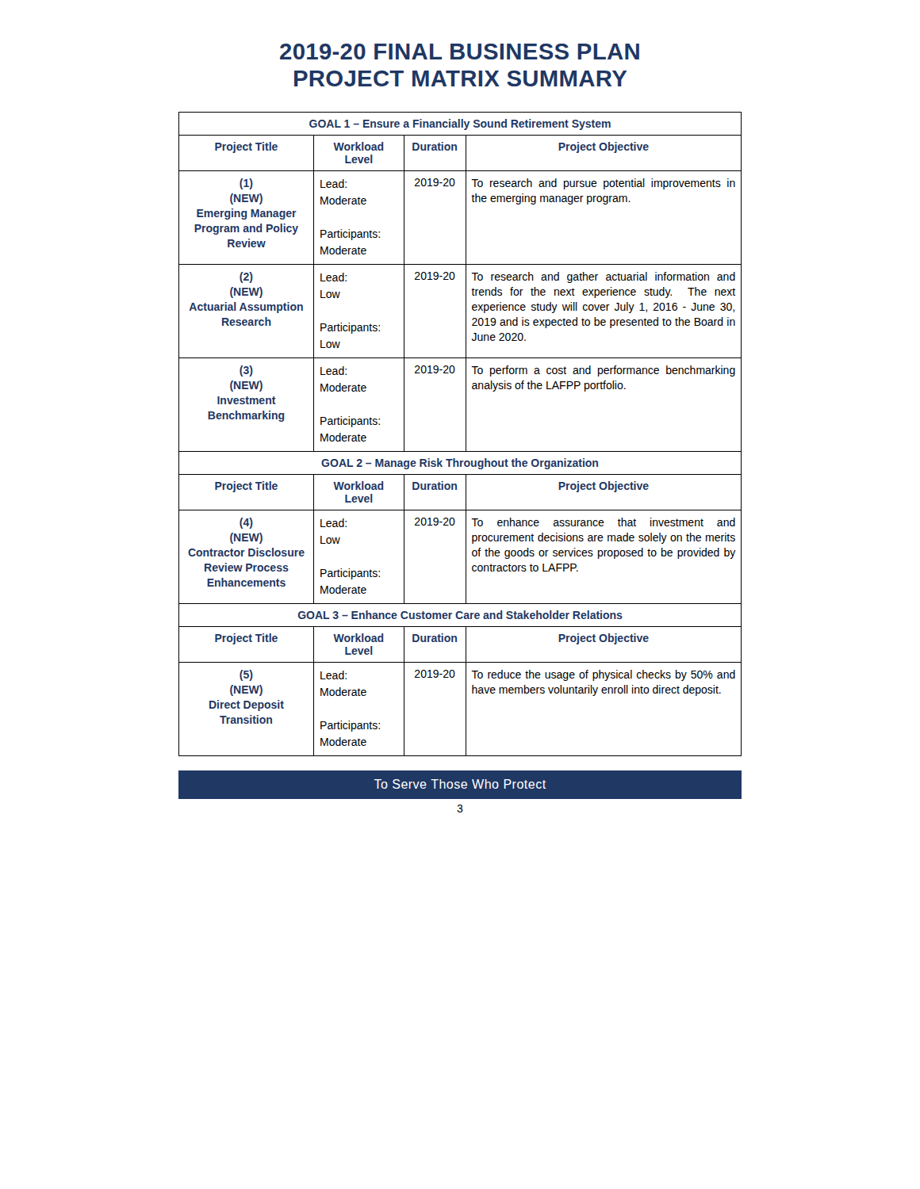2019-20 FINAL BUSINESS PLANPROJECT MATRIX SUMMARY
| GOAL 1 – Ensure a Financially Sound Retirement System |
| Project Title | Workload Level | Duration | Project Objective |
| (1) (NEW) Emerging Manager Program and Policy Review | Lead: Moderate Participants: Moderate | 2019-20 | To research and pursue potential improvements in the emerging manager program. |
| (2) (NEW) Actuarial Assumption Research | Lead: Low Participants: Low | 2019-20 | To research and gather actuarial information and trends for the next experience study. The next experience study will cover July 1, 2016 - June 30, 2019 and is expected to be presented to the Board in June 2020. |
| (3) (NEW) Investment Benchmarking | Lead: Moderate Participants: Moderate | 2019-20 | To perform a cost and performance benchmarking analysis of the LAFPP portfolio. |
| GOAL 2 – Manage Risk Throughout the Organization |
| Project Title | Workload Level | Duration | Project Objective |
| (4) (NEW) Contractor Disclosure Review Process Enhancements | Lead: Low Participants: Moderate | 2019-20 | To enhance assurance that investment and procurement decisions are made solely on the merits of the goods or services proposed to be provided by contractors to LAFPP. |
| GOAL 3 – Enhance Customer Care and Stakeholder Relations |
| Project Title | Workload Level | Duration | Project Objective |
| (5) (NEW) Direct Deposit Transition | Lead: Moderate Participants: Moderate | 2019-20 | To reduce the usage of physical checks by 50% and have members voluntarily enroll into direct deposit. |
To Serve Those Who Protect
3